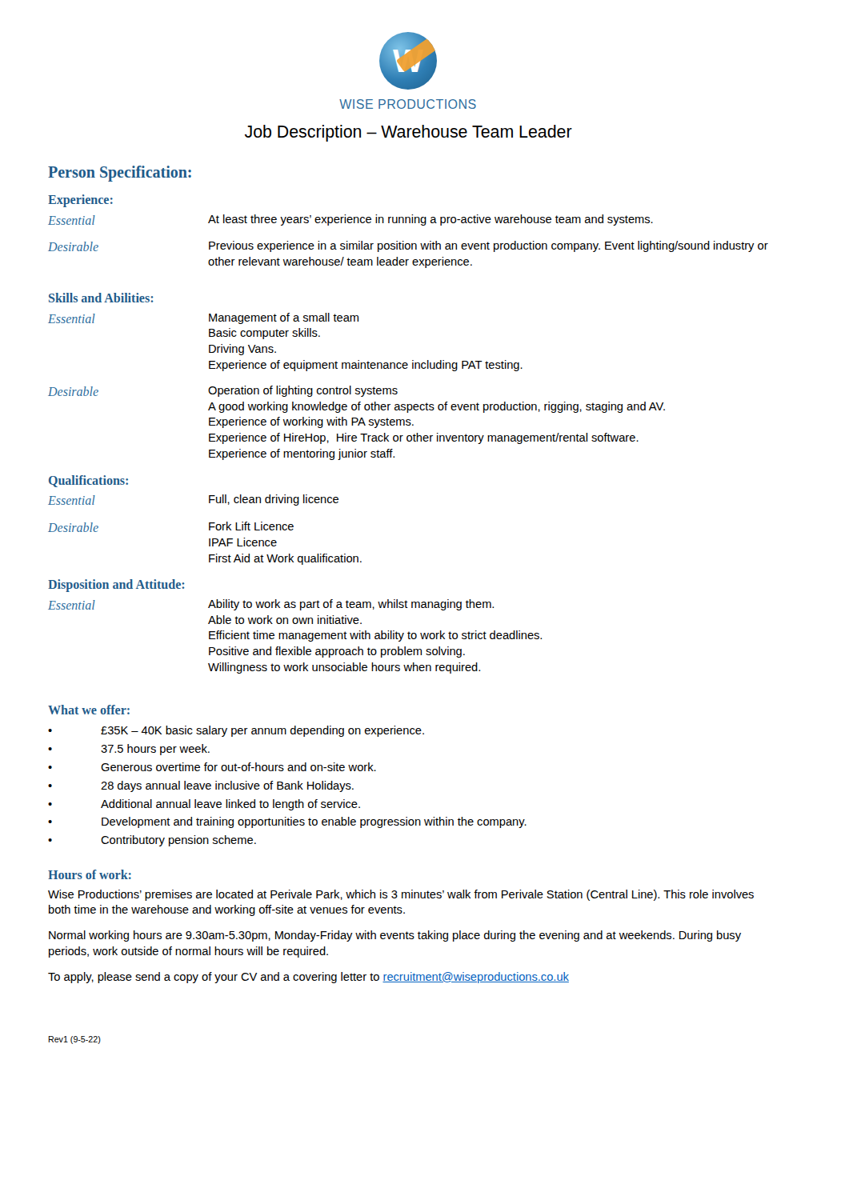WISE PRODUCTIONS
Job Description – Warehouse Team Leader
Person Specification:
Experience:
| Essential | At least three years’ experience in running a pro-active warehouse team and systems. |
| Desirable | Previous experience in a similar position with an event production company. Event lighting/sound industry or other relevant warehouse/ team leader experience. |
Skills and Abilities:
| Essential | Management of a small team Basic computer skills. Driving Vans. Experience of equipment maintenance including PAT testing. |
| Desirable | Operation of lighting control systems A good working knowledge of other aspects of event production, rigging, staging and AV. Experience of working with PA systems. Experience of HireHop, Hire Track or other inventory management/rental software. Experience of mentoring junior staff. |
Qualifications:
| Essential | Full, clean driving licence |
| Desirable | Fork Lift Licence IPAF Licence First Aid at Work qualification. |
Disposition and Attitude:
| Essential | Ability to work as part of a team, whilst managing them. Able to work on own initiative. Efficient time management with ability to work to strict deadlines. Positive and flexible approach to problem solving. Willingness to work unsociable hours when required. |
What we offer:
£35K – 40K basic salary per annum depending on experience.
37.5 hours per week.
Generous overtime for out-of-hours and on-site work.
28 days annual leave inclusive of Bank Holidays.
Additional annual leave linked to length of service.
Development and training opportunities to enable progression within the company.
Contributory pension scheme.
Hours of work:
Wise Productions’ premises are located at Perivale Park, which is 3 minutes’ walk from Perivale Station (Central Line). This role involves both time in the warehouse and working off-site at venues for events.
Normal working hours are 9.30am-5.30pm, Monday-Friday with events taking place during the evening and at weekends. During busy periods, work outside of normal hours will be required.
To apply, please send a copy of your CV and a covering letter to recruitment@wiseproductions.co.uk
Rev1 (9-5-22)